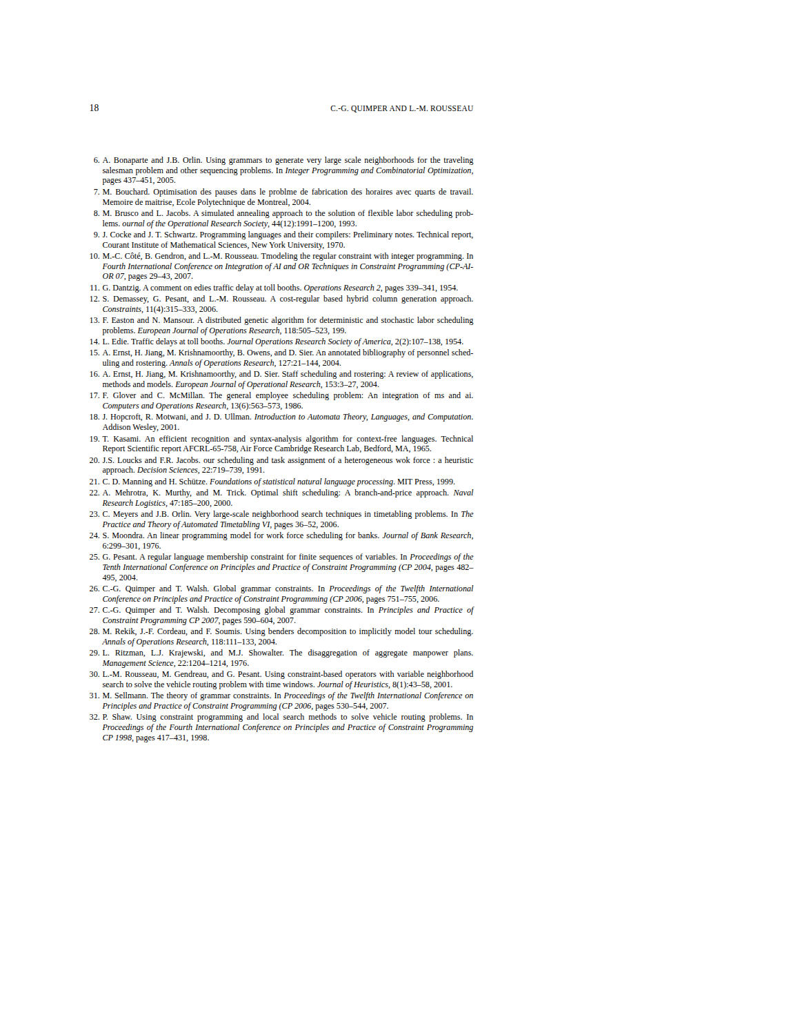18 C.-G. Quimper and L.-M. Rousseau
6. A. Bonaparte and J.B. Orlin. Using grammars to generate very large scale neighborhoods for the traveling salesman problem and other sequencing problems. In Integer Programming and Combinatorial Optimization, pages 437–451, 2005.
7. M. Bouchard. Optimisation des pauses dans le problme de fabrication des horaires avec quarts de travail. Memoire de maitrise, Ecole Polytechnique de Montreal, 2004.
8. M. Brusco and L. Jacobs. A simulated annealing approach to the solution of flexible labor scheduling problems. ournal of the Operational Research Society, 44(12):1991–1200, 1993.
9. J. Cocke and J. T. Schwartz. Programming languages and their compilers: Preliminary notes. Technical report, Courant Institute of Mathematical Sciences, New York University, 1970.
10. M.-C. Côté, B. Gendron, and L.-M. Rousseau. Tmodeling the regular constraint with integer programming. In Fourth International Conference on Integration of AI and OR Techniques in Constraint Programming (CP-AI-OR 07, pages 29–43, 2007.
11. G. Dantzig. A comment on edies traffic delay at toll booths. Operations Research 2, pages 339–341, 1954.
12. S. Demassey, G. Pesant, and L.-M. Rousseau. A cost-regular based hybrid column generation approach. Constraints, 11(4):315–333, 2006.
13. F. Easton and N. Mansour. A distributed genetic algorithm for deterministic and stochastic labor scheduling problems. European Journal of Operations Research, 118:505–523, 199.
14. L. Edie. Traffic delays at toll booths. Journal Operations Research Society of America, 2(2):107–138, 1954.
15. A. Ernst, H. Jiang, M. Krishnamoorthy, B. Owens, and D. Sier. An annotated bibliography of personnel scheduling and rostering. Annals of Operations Research, 127:21–144, 2004.
16. A. Ernst, H. Jiang, M. Krishnamoorthy, and D. Sier. Staff scheduling and rostering: A review of applications, methods and models. European Journal of Operational Research, 153:3–27, 2004.
17. F. Glover and C. McMillan. The general employee scheduling problem: An integration of ms and ai. Computers and Operations Research, 13(6):563–573, 1986.
18. J. Hopcroft, R. Motwani, and J. D. Ullman. Introduction to Automata Theory, Languages, and Computation. Addison Wesley, 2001.
19. T. Kasami. An efficient recognition and syntax-analysis algorithm for context-free languages. Technical Report Scientific report AFCRL-65-758, Air Force Cambridge Research Lab, Bedford, MA, 1965.
20. J.S. Loucks and F.R. Jacobs. our scheduling and task assignment of a heterogeneous wok force : a heuristic approach. Decision Sciences, 22:719–739, 1991.
21. C. D. Manning and H. Schütze. Foundations of statistical natural language processing. MIT Press, 1999.
22. A. Mehrotra, K. Murthy, and M. Trick. Optimal shift scheduling: A branch-and-price approach. Naval Research Logistics, 47:185–200, 2000.
23. C. Meyers and J.B. Orlin. Very large-scale neighborhood search techniques in timetabling problems. In The Practice and Theory of Automated Timetabling VI, pages 36–52, 2006.
24. S. Moondra. An linear programming model for work force scheduling for banks. Journal of Bank Research, 6:299–301, 1976.
25. G. Pesant. A regular language membership constraint for finite sequences of variables. In Proceedings of the Tenth International Conference on Principles and Practice of Constraint Programming (CP 2004, pages 482–495, 2004.
26. C.-G. Quimper and T. Walsh. Global grammar constraints. In Proceedings of the Twelfth International Conference on Principles and Practice of Constraint Programming (CP 2006, pages 751–755, 2006.
27. C.-G. Quimper and T. Walsh. Decomposing global grammar constraints. In Principles and Practice of Constraint Programming CP 2007, pages 590–604, 2007.
28. M. Rekik, J.-F. Cordeau, and F. Soumis. Using benders decomposition to implicitly model tour scheduling. Annals of Operations Research, 118:111–133, 2004.
29. L. Ritzman, L.J. Krajewski, and M.J. Showalter. The disaggregation of aggregate manpower plans. Management Science, 22:1204–1214, 1976.
30. L.-M. Rousseau, M. Gendreau, and G. Pesant. Using constraint-based operators with variable neighborhood search to solve the vehicle routing problem with time windows. Journal of Heuristics, 8(1):43–58, 2001.
31. M. Sellmann. The theory of grammar constraints. In Proceedings of the Twelfth International Conference on Principles and Practice of Constraint Programming (CP 2006, pages 530–544, 2007.
32. P. Shaw. Using constraint programming and local search methods to solve vehicle routing problems. In Proceedings of the Fourth International Conference on Principles and Practice of Constraint Programming CP 1998, pages 417–431, 1998.